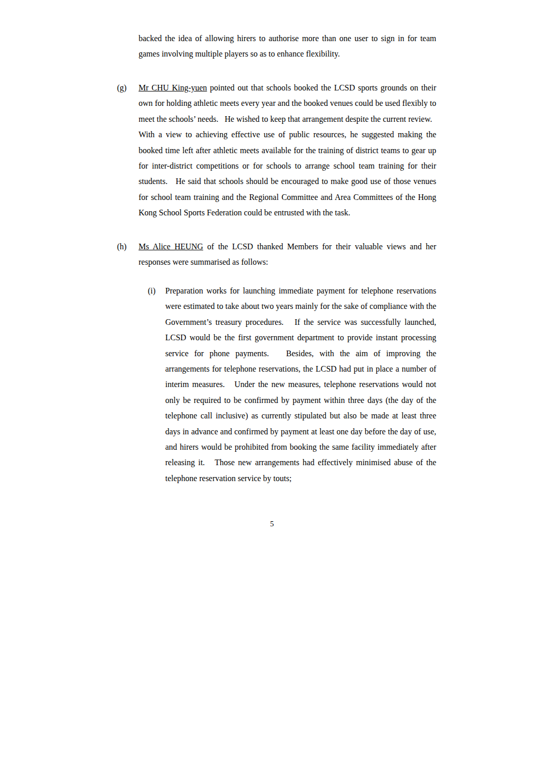backed the idea of allowing hirers to authorise more than one user to sign in for team games involving multiple players so as to enhance flexibility.
(g)
Mr CHU King-yuen pointed out that schools booked the LCSD sports grounds on their own for holding athletic meets every year and the booked venues could be used flexibly to meet the schools’ needs. He wished to keep that arrangement despite the current review. With a view to achieving effective use of public resources, he suggested making the booked time left after athletic meets available for the training of district teams to gear up for inter-district competitions or for schools to arrange school team training for their students. He said that schools should be encouraged to make good use of those venues for school team training and the Regional Committee and Area Committees of the Hong Kong School Sports Federation could be entrusted with the task.
(h)
Ms Alice HEUNG of the LCSD thanked Members for their valuable views and her responses were summarised as follows:
(i)
Preparation works for launching immediate payment for telephone reservations were estimated to take about two years mainly for the sake of compliance with the Government’s treasury procedures. If the service was successfully launched, LCSD would be the first government department to provide instant processing service for phone payments. Besides, with the aim of improving the arrangements for telephone reservations, the LCSD had put in place a number of interim measures. Under the new measures, telephone reservations would not only be required to be confirmed by payment within three days (the day of the telephone call inclusive) as currently stipulated but also be made at least three days in advance and confirmed by payment at least one day before the day of use, and hirers would be prohibited from booking the same facility immediately after releasing it. Those new arrangements had effectively minimised abuse of the telephone reservation service by touts;
5